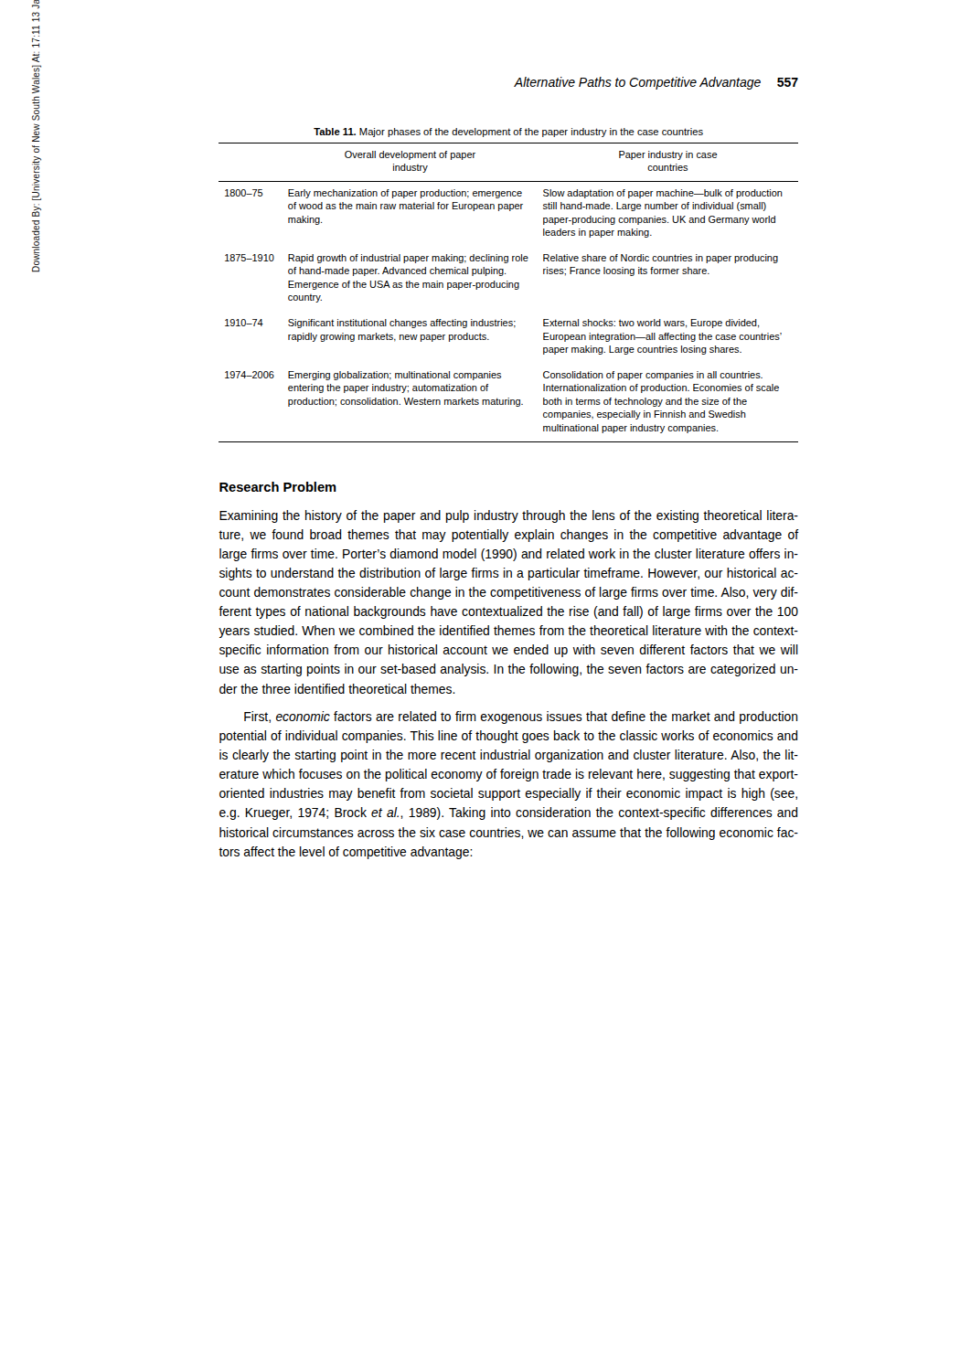Downloaded By: [University of New South Wales] At: 17:11 13 January 2010
Alternative Paths to Competitive Advantage 557
Table 11. Major phases of the development of the paper industry in the case countries
| | Overall development of paper industry | Paper industry in case countries |
| --- | --- | --- |
| 1800–75 | Early mechanization of paper production; emergence of wood as the main raw material for European paper making. | Slow adaptation of paper machine—bulk of production still hand-made. Large number of individual (small) paper-producing companies. UK and Germany world leaders in paper making. |
| 1875–1910 | Rapid growth of industrial paper making; declining role of hand-made paper. Advanced chemical pulping. Emergence of the USA as the main paper-producing country. | Relative share of Nordic countries in paper producing rises; France loosing its former share. |
| 1910–74 | Significant institutional changes affecting industries; rapidly growing markets, new paper products. | External shocks: two world wars, Europe divided, European integration—all affecting the case countries’ paper making. Large countries losing shares. |
| 1974–2006 | Emerging globalization; multinational companies entering the paper industry; automatization of production; consolidation. Western markets maturing. | Consolidation of paper companies in all countries. Internationalization of production. Economies of scale both in terms of technology and the size of the companies, especially in Finnish and Swedish multinational paper industry companies. |
Research Problem
Examining the history of the paper and pulp industry through the lens of the existing theoretical literature, we found broad themes that may potentially explain changes in the competitive advantage of large firms over time. Porter’s diamond model (1990) and related work in the cluster literature offers insights to understand the distribution of large firms in a particular timeframe. However, our historical account demonstrates considerable change in the competitiveness of large firms over time. Also, very different types of national backgrounds have contextualized the rise (and fall) of large firms over the 100 years studied. When we combined the identified themes from the theoretical literature with the context-specific information from our historical account we ended up with seven different factors that we will use as starting points in our set-based analysis. In the following, the seven factors are categorized under the three identified theoretical themes.
First, economic factors are related to firm exogenous issues that define the market and production potential of individual companies. This line of thought goes back to the classic works of economics and is clearly the starting point in the more recent industrial organization and cluster literature. Also, the literature which focuses on the political economy of foreign trade is relevant here, suggesting that export-oriented industries may benefit from societal support especially if their economic impact is high (see, e.g. Krueger, 1974; Brock et al., 1989). Taking into consideration the context-specific differences and historical circumstances across the six case countries, we can assume that the following economic factors affect the level of competitive advantage: